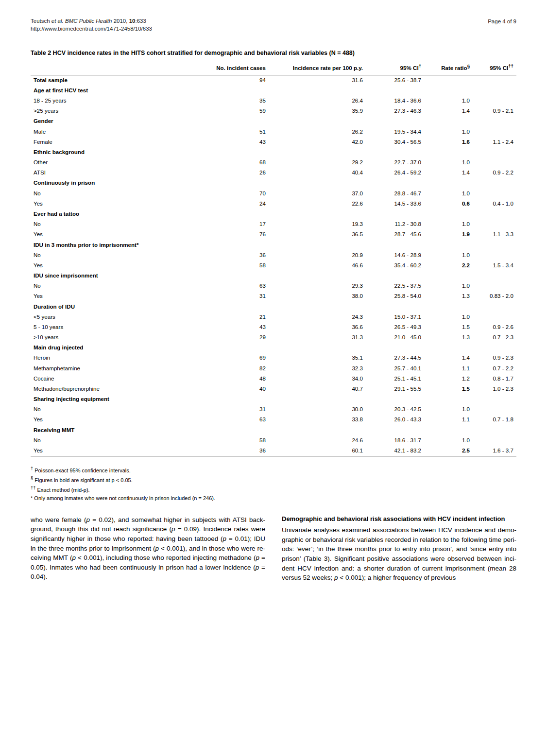Teutsch et al. BMC Public Health 2010, 10:633
http://www.biomedcentral.com/1471-2458/10/633
Page 4 of 9
Table 2 HCV incidence rates in the HITS cohort stratified for demographic and behavioral risk variables (N = 488)
| | No. incident cases | Incidence rate per 100 p.y. | 95% CI † | Rate ratio § | 95% CI †† |
| --- | --- | --- | --- | --- | --- |
| Total sample | 94 | 31.6 | 25.6 - 38.7 | | |
| Age at first HCV test | | | | | |
| 18 - 25 years | 35 | 26.4 | 18.4 - 36.6 | 1.0 | |
| >25 years | 59 | 35.9 | 27.3 - 46.3 | 1.4 | 0.9 - 2.1 |
| Gender | | | | | |
| Male | 51 | 26.2 | 19.5 - 34.4 | 1.0 | |
| Female | 43 | 42.0 | 30.4 - 56.5 | 1.6 | 1.1 - 2.4 |
| Ethnic background | | | | | |
| Other | 68 | 29.2 | 22.7 - 37.0 | 1.0 | |
| ATSI | 26 | 40.4 | 26.4 - 59.2 | 1.4 | 0.9 - 2.2 |
| Continuously in prison | | | | | |
| No | 70 | 37.0 | 28.8 - 46.7 | 1.0 | |
| Yes | 24 | 22.6 | 14.5 - 33.6 | 0.6 | 0.4 - 1.0 |
| Ever had a tattoo | | | | | |
| No | 17 | 19.3 | 11.2 - 30.8 | 1.0 | |
| Yes | 76 | 36.5 | 28.7 - 45.6 | 1.9 | 1.1 - 3.3 |
| IDU in 3 months prior to imprisonment* | | | | | |
| No | 36 | 20.9 | 14.6 - 28.9 | 1.0 | |
| Yes | 58 | 46.6 | 35.4 - 60.2 | 2.2 | 1.5 - 3.4 |
| IDU since imprisonment | | | | | |
| No | 63 | 29.3 | 22.5 - 37.5 | 1.0 | |
| Yes | 31 | 38.0 | 25.8 - 54.0 | 1.3 | 0.83 - 2.0 |
| Duration of IDU | | | | | |
| <5 years | 21 | 24.3 | 15.0 - 37.1 | 1.0 | |
| 5 - 10 years | 43 | 36.6 | 26.5 - 49.3 | 1.5 | 0.9 - 2.6 |
| >10 years | 29 | 31.3 | 21.0 - 45.0 | 1.3 | 0.7 - 2.3 |
| Main drug injected | | | | | |
| Heroin | 69 | 35.1 | 27.3 - 44.5 | 1.4 | 0.9 - 2.3 |
| Methamphetamine | 82 | 32.3 | 25.7 - 40.1 | 1.1 | 0.7 - 2.2 |
| Cocaine | 48 | 34.0 | 25.1 - 45.1 | 1.2 | 0.8 - 1.7 |
| Methadone/buprenorphine | 40 | 40.7 | 29.1 - 55.5 | 1.5 | 1.0 - 2.3 |
| Sharing injecting equipment | | | | | |
| No | 31 | 30.0 | 20.3 - 42.5 | 1.0 | |
| Yes | 63 | 33.8 | 26.0 - 43.3 | 1.1 | 0.7 - 1.8 |
| Receiving MMT | | | | | |
| No | 58 | 24.6 | 18.6 - 31.7 | 1.0 | |
| Yes | 36 | 60.1 | 42.1 - 83.2 | 2.5 | 1.6 - 3.7 |
† Poisson-exact 95% confidence intervals.
§ Figures in bold are significant at p < 0.05.
†† Exact method (mid-p).
* Only among inmates who were not continuously in prison included (n = 246).
who were female (p = 0.02), and somewhat higher in subjects with ATSI background, though this did not reach significance (p = 0.09). Incidence rates were significantly higher in those who reported: having been tattooed (p = 0.01); IDU in the three months prior to imprisonment (p < 0.001), and in those who were receiving MMT (p < 0.001), including those who reported injecting methadone (p = 0.05). Inmates who had been continuously in prison had a lower incidence (p = 0.04).
Demographic and behavioral risk associations with HCV incident infection
Univariate analyses examined associations between HCV incidence and demographic or behavioral risk variables recorded in relation to the following time periods: ‘ever’; ‘in the three months prior to entry into prison’, and ‘since entry into prison’ (Table 3). Significant positive associations were observed between incident HCV infection and: a shorter duration of current imprisonment (mean 28 versus 52 weeks; p < 0.001); a higher frequency of previous